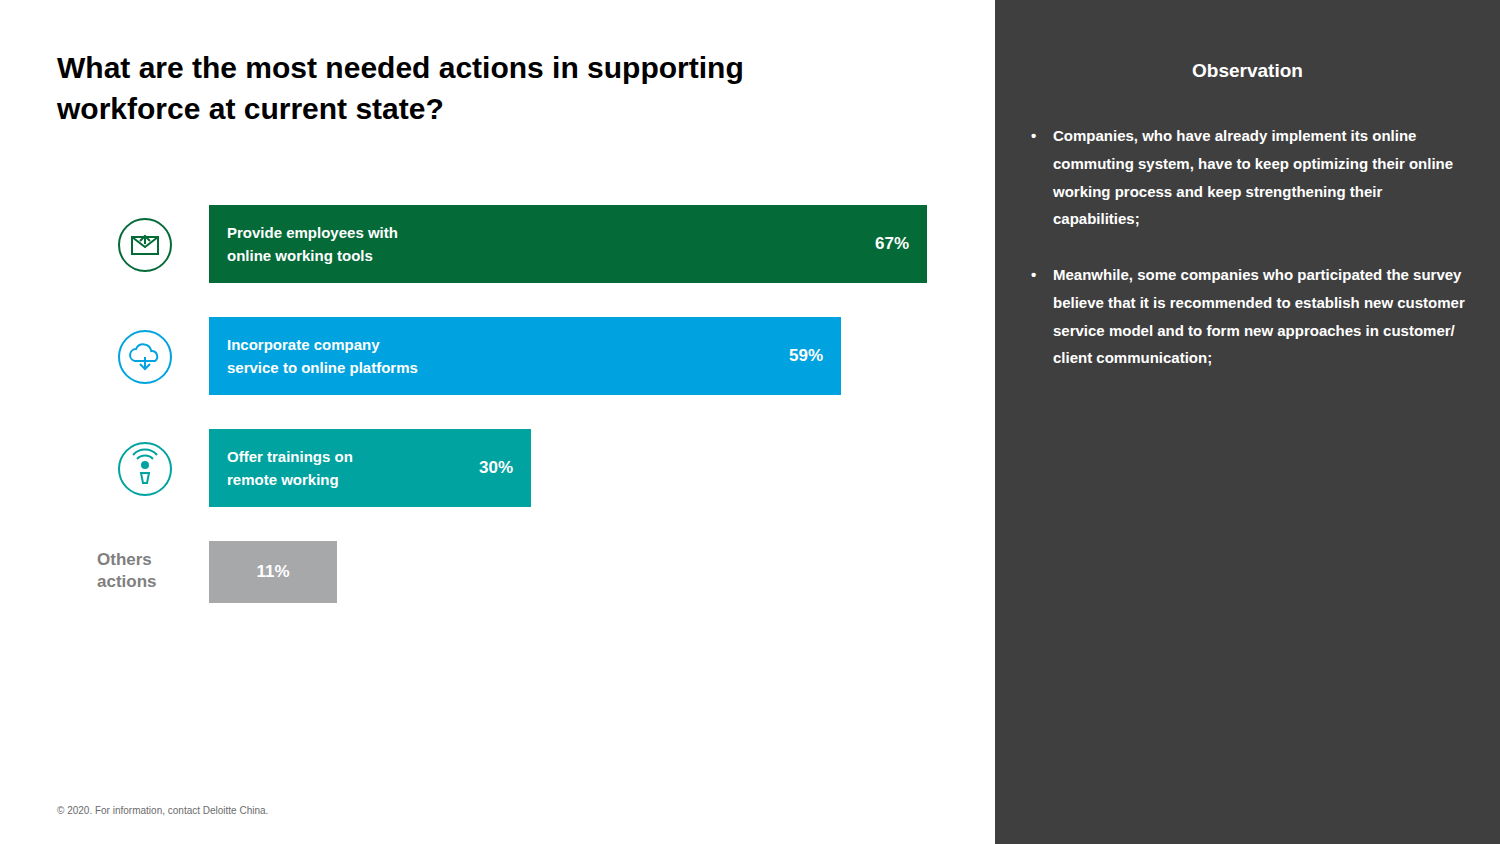What are the most needed actions in supporting workforce at current state?
Provide employees with
online working tools 67%
Incorporate company
service to online platforms 59%
Offer trainings on
remote working 30%
Others
actions
11%
© 2020. For information, contact Deloitte China.
Observation
Companies, who have already implement its online commuting system, have to keep optimizing their online working process and keep strengthening their capabilities;
Meanwhile, some companies who participated the survey believe that it is recommended to establish new customer service model and to form new approaches in customer/ client communication;